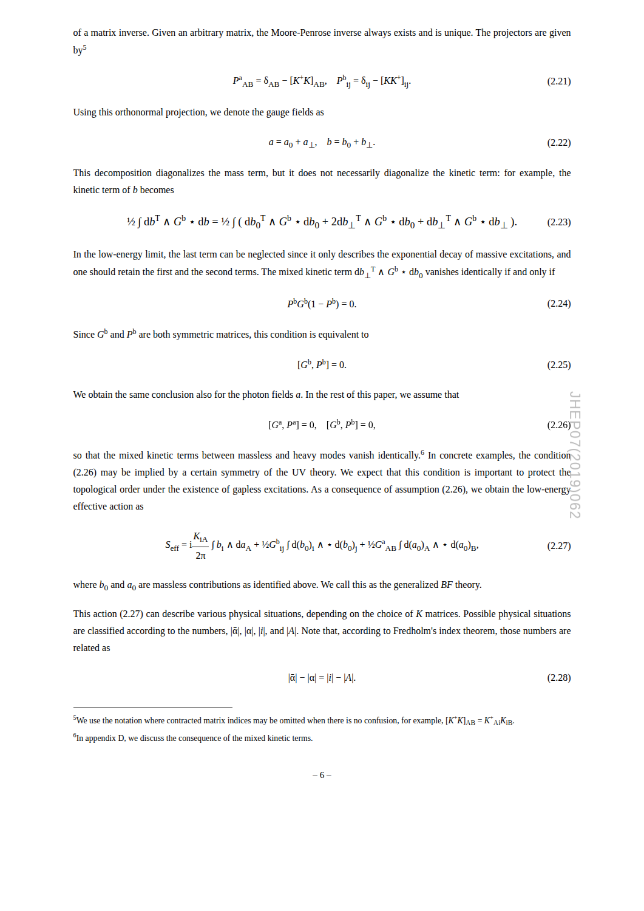JHEP07(2019)062
of a matrix inverse. Given an arbitrary matrix, the Moore-Penrose inverse always exists and is unique. The projectors are given by5
PaAB = δAB − [K+K]AB, Pbij = δij − [KK+]ij. (2.21)
Using this orthonormal projection, we denote the gauge fields as
a = a0 + a⊥, b = b0 + b⊥. (2.22)
This decomposition diagonalizes the mass term, but it does not necessarily diagonalize the kinetic term: for example, the kinetic term of b becomes
½ ∫ dbT ∧ Gb ⋆ db = ½ ∫ ( db0T ∧ Gb ⋆ db0 + 2db⊥T ∧ Gb ⋆ db0 + db⊥T ∧ Gb ⋆ db⊥ ). (2.23)
In the low-energy limit, the last term can be neglected since it only describes the exponential decay of massive excitations, and one should retain the first and the second terms. The mixed kinetic term db⊥T ∧ Gb ⋆ db0 vanishes identically if and only if
PbGb(1 − Pb) = 0. (2.24)
Since Gb and Pb are both symmetric matrices, this condition is equivalent to
[Gb, Pb] = 0. (2.25)
We obtain the same conclusion also for the photon fields a. In the rest of this paper, we assume that
[Ga, Pa] = 0, [Gb, Pb] = 0, (2.26)
so that the mixed kinetic terms between massless and heavy modes vanish identically.6 In concrete examples, the condition (2.26) may be implied by a certain symmetry of the UV theory. We expect that this condition is important to protect the topological order under the existence of gapless excitations. As a consequence of assumption (2.26), we obtain the low-energy effective action as
Seff = iKiA 2π ∫ bi ∧ daA + ½Gbij ∫ d(b0)i ∧ ⋆ d(b0)j + ½GaAB ∫ d(a0)A ∧ ⋆ d(a0)B, (2.27)
where b0 and a0 are massless contributions as identified above. We call this as the generalized BF theory.
This action (2.27) can describe various physical situations, depending on the choice of K matrices. Possible physical situations are classified according to the numbers, |ᾱ|, |α|, |i|, and |A|. Note that, according to Fredholm's index theorem, those numbers are related as
|ᾱ| − |α| = |i| − |A|. (2.28)
5We use the notation where contracted matrix indices may be omitted when there is no confusion, for example, [K+K]AB = K+AiKiB.
6In appendix D, we discuss the consequence of the mixed kinetic terms.
– 6 –